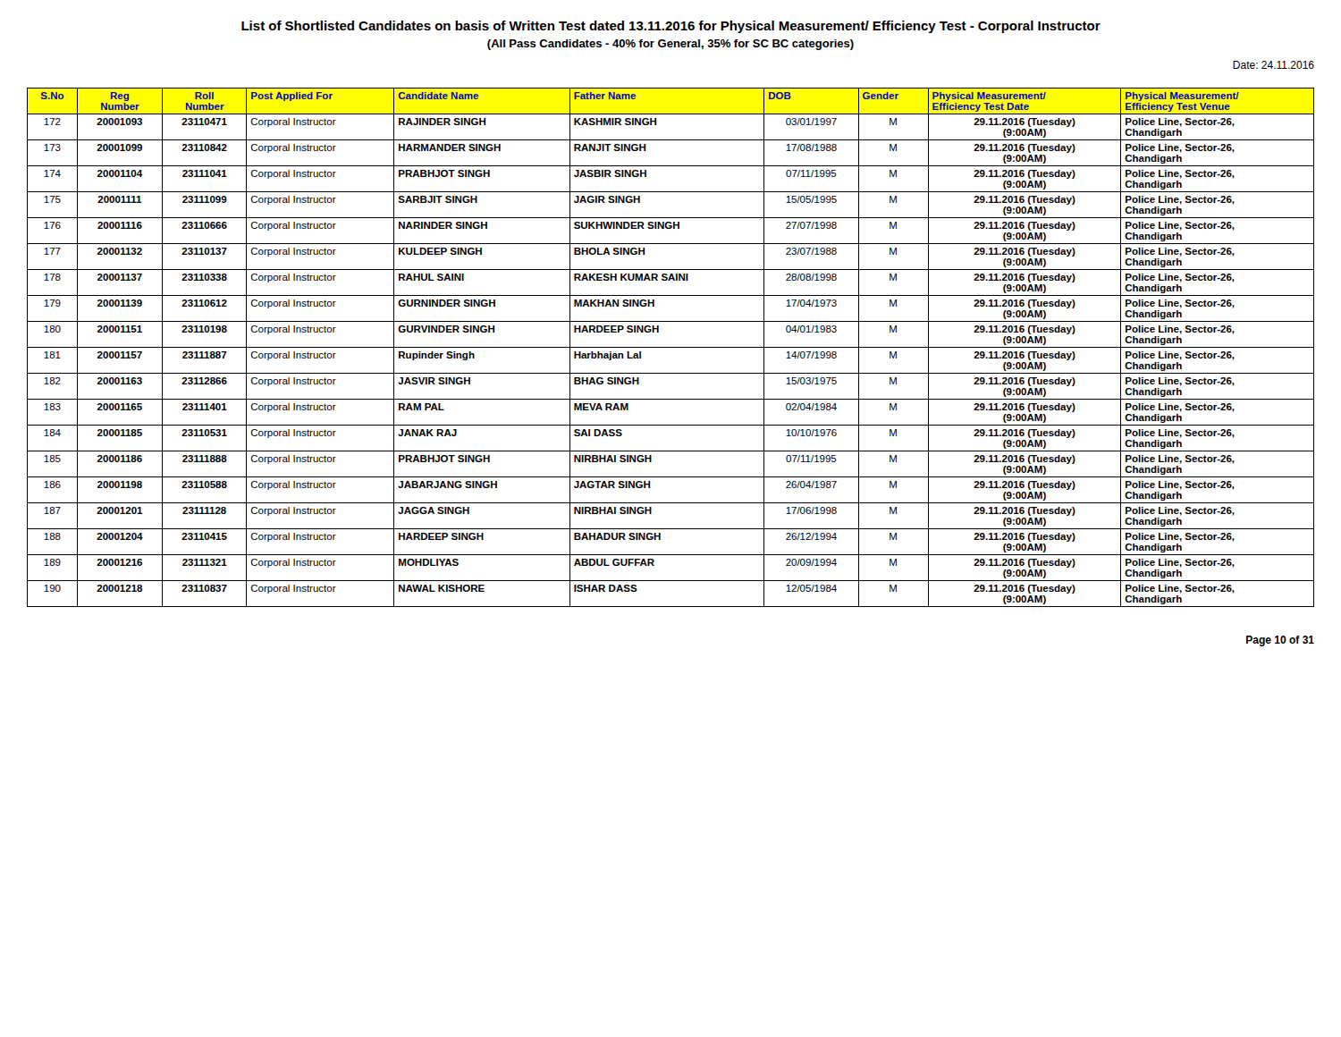List of Shortlisted Candidates on basis of Written Test dated 13.11.2016 for Physical Measurement/ Efficiency Test - Corporal Instructor
(All Pass Candidates - 40% for General, 35% for SC BC categories)
Date: 24.11.2016
| S.No | Reg Number | Roll Number | Post Applied For | Candidate Name | Father Name | DOB | Gender | Physical Measurement/ Efficiency Test Date | Physical Measurement/ Efficiency Test Venue |
| --- | --- | --- | --- | --- | --- | --- | --- | --- | --- |
| 172 | 20001093 | 23110471 | Corporal Instructor | RAJINDER SINGH | KASHMIR SINGH | 03/01/1997 | M | 29.11.2016 (Tuesday) (9:00AM) | Police Line, Sector-26, Chandigarh |
| 173 | 20001099 | 23110842 | Corporal Instructor | HARMANDER SINGH | RANJIT SINGH | 17/08/1988 | M | 29.11.2016 (Tuesday) (9:00AM) | Police Line, Sector-26, Chandigarh |
| 174 | 20001104 | 23111041 | Corporal Instructor | PRABHJOT SINGH | JASBIR SINGH | 07/11/1995 | M | 29.11.2016 (Tuesday) (9:00AM) | Police Line, Sector-26, Chandigarh |
| 175 | 20001111 | 23111099 | Corporal Instructor | SARBJIT SINGH | JAGIR SINGH | 15/05/1995 | M | 29.11.2016 (Tuesday) (9:00AM) | Police Line, Sector-26, Chandigarh |
| 176 | 20001116 | 23110666 | Corporal Instructor | NARINDER SINGH | SUKHWINDER SINGH | 27/07/1998 | M | 29.11.2016 (Tuesday) (9:00AM) | Police Line, Sector-26, Chandigarh |
| 177 | 20001132 | 23110137 | Corporal Instructor | KULDEEP SINGH | BHOLA SINGH | 23/07/1988 | M | 29.11.2016 (Tuesday) (9:00AM) | Police Line, Sector-26, Chandigarh |
| 178 | 20001137 | 23110338 | Corporal Instructor | RAHUL SAINI | RAKESH KUMAR SAINI | 28/08/1998 | M | 29.11.2016 (Tuesday) (9:00AM) | Police Line, Sector-26, Chandigarh |
| 179 | 20001139 | 23110612 | Corporal Instructor | GURNINDER SINGH | MAKHAN SINGH | 17/04/1973 | M | 29.11.2016 (Tuesday) (9:00AM) | Police Line, Sector-26, Chandigarh |
| 180 | 20001151 | 23110198 | Corporal Instructor | GURVINDER SINGH | HARDEEP SINGH | 04/01/1983 | M | 29.11.2016 (Tuesday) (9:00AM) | Police Line, Sector-26, Chandigarh |
| 181 | 20001157 | 23111887 | Corporal Instructor | Rupinder Singh | Harbhajan Lal | 14/07/1998 | M | 29.11.2016 (Tuesday) (9:00AM) | Police Line, Sector-26, Chandigarh |
| 182 | 20001163 | 23112866 | Corporal Instructor | JASVIR SINGH | BHAG SINGH | 15/03/1975 | M | 29.11.2016 (Tuesday) (9:00AM) | Police Line, Sector-26, Chandigarh |
| 183 | 20001165 | 23111401 | Corporal Instructor | RAM PAL | MEVA RAM | 02/04/1984 | M | 29.11.2016 (Tuesday) (9:00AM) | Police Line, Sector-26, Chandigarh |
| 184 | 20001185 | 23110531 | Corporal Instructor | JANAK RAJ | SAI DASS | 10/10/1976 | M | 29.11.2016 (Tuesday) (9:00AM) | Police Line, Sector-26, Chandigarh |
| 185 | 20001186 | 23111888 | Corporal Instructor | PRABHJOT SINGH | NIRBHAI SINGH | 07/11/1995 | M | 29.11.2016 (Tuesday) (9:00AM) | Police Line, Sector-26, Chandigarh |
| 186 | 20001198 | 23110588 | Corporal Instructor | JABARJANG SINGH | JAGTAR SINGH | 26/04/1987 | M | 29.11.2016 (Tuesday) (9:00AM) | Police Line, Sector-26, Chandigarh |
| 187 | 20001201 | 23111128 | Corporal Instructor | JAGGA SINGH | NIRBHAI SINGH | 17/06/1998 | M | 29.11.2016 (Tuesday) (9:00AM) | Police Line, Sector-26, Chandigarh |
| 188 | 20001204 | 23110415 | Corporal Instructor | HARDEEP SINGH | BAHADUR SINGH | 26/12/1994 | M | 29.11.2016 (Tuesday) (9:00AM) | Police Line, Sector-26, Chandigarh |
| 189 | 20001216 | 23111321 | Corporal Instructor | MOHDLIYAS | ABDUL GUFFAR | 20/09/1994 | M | 29.11.2016 (Tuesday) (9:00AM) | Police Line, Sector-26, Chandigarh |
| 190 | 20001218 | 23110837 | Corporal Instructor | NAWAL KISHORE | ISHAR DASS | 12/05/1984 | M | 29.11.2016 (Tuesday) (9:00AM) | Police Line, Sector-26, Chandigarh |
Page 10 of 31